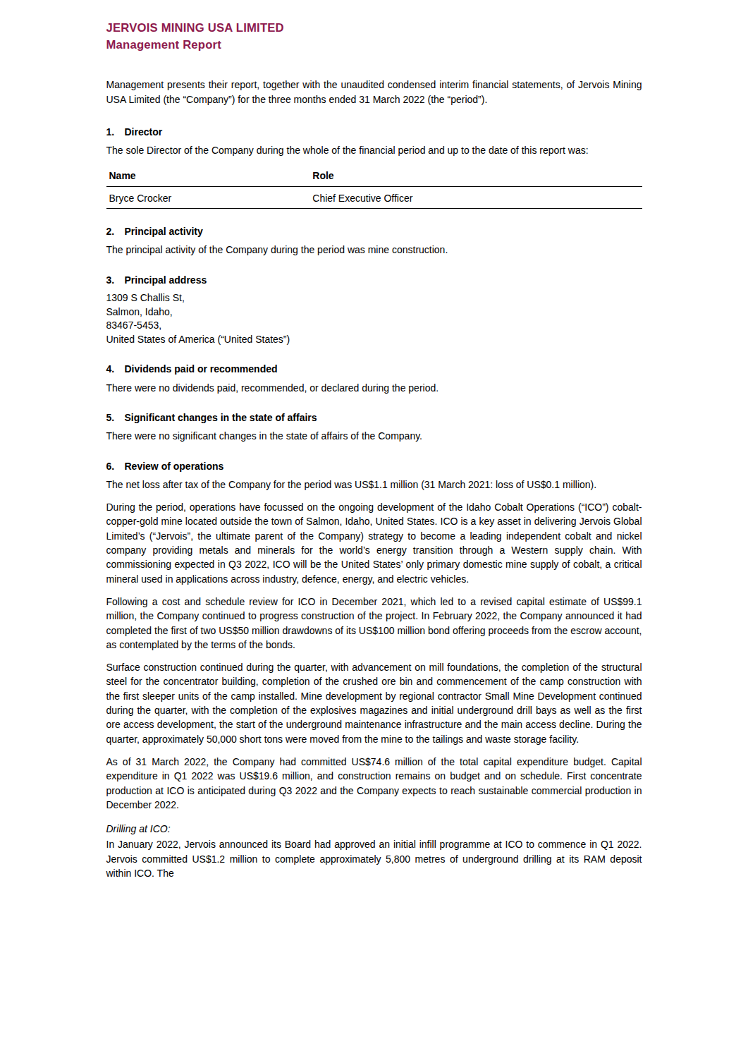JERVOIS MINING USA LIMITED
Management Report
Management presents their report, together with the unaudited condensed interim financial statements, of Jervois Mining USA Limited (the “Company”) for the three months ended 31 March 2022 (the “period”).
1. Director
The sole Director of the Company during the whole of the financial period and up to the date of this report was:
| Name | Role |
| --- | --- |
| Bryce Crocker | Chief Executive Officer |
2. Principal activity
The principal activity of the Company during the period was mine construction.
3. Principal address
1309 S Challis St,
Salmon, Idaho,
83467-5453,
United States of America (“United States”)
4. Dividends paid or recommended
There were no dividends paid, recommended, or declared during the period.
5. Significant changes in the state of affairs
There were no significant changes in the state of affairs of the Company.
6. Review of operations
The net loss after tax of the Company for the period was US$1.1 million (31 March 2021: loss of US$0.1 million).
During the period, operations have focussed on the ongoing development of the Idaho Cobalt Operations (“ICO”) cobalt-copper-gold mine located outside the town of Salmon, Idaho, United States. ICO is a key asset in delivering Jervois Global Limited’s (“Jervois”, the ultimate parent of the Company) strategy to become a leading independent cobalt and nickel company providing metals and minerals for the world’s energy transition through a Western supply chain. With commissioning expected in Q3 2022, ICO will be the United States’ only primary domestic mine supply of cobalt, a critical mineral used in applications across industry, defence, energy, and electric vehicles.
Following a cost and schedule review for ICO in December 2021, which led to a revised capital estimate of US$99.1 million, the Company continued to progress construction of the project. In February 2022, the Company announced it had completed the first of two US$50 million drawdowns of its US$100 million bond offering proceeds from the escrow account, as contemplated by the terms of the bonds.
Surface construction continued during the quarter, with advancement on mill foundations, the completion of the structural steel for the concentrator building, completion of the crushed ore bin and commencement of the camp construction with the first sleeper units of the camp installed. Mine development by regional contractor Small Mine Development continued during the quarter, with the completion of the explosives magazines and initial underground drill bays as well as the first ore access development, the start of the underground maintenance infrastructure and the main access decline. During the quarter, approximately 50,000 short tons were moved from the mine to the tailings and waste storage facility.
As of 31 March 2022, the Company had committed US$74.6 million of the total capital expenditure budget. Capital expenditure in Q1 2022 was US$19.6 million, and construction remains on budget and on schedule. First concentrate production at ICO is anticipated during Q3 2022 and the Company expects to reach sustainable commercial production in December 2022.
Drilling at ICO:
In January 2022, Jervois announced its Board had approved an initial infill programme at ICO to commence in Q1 2022. Jervois committed US$1.2 million to complete approximately 5,800 metres of underground drilling at its RAM deposit within ICO. The